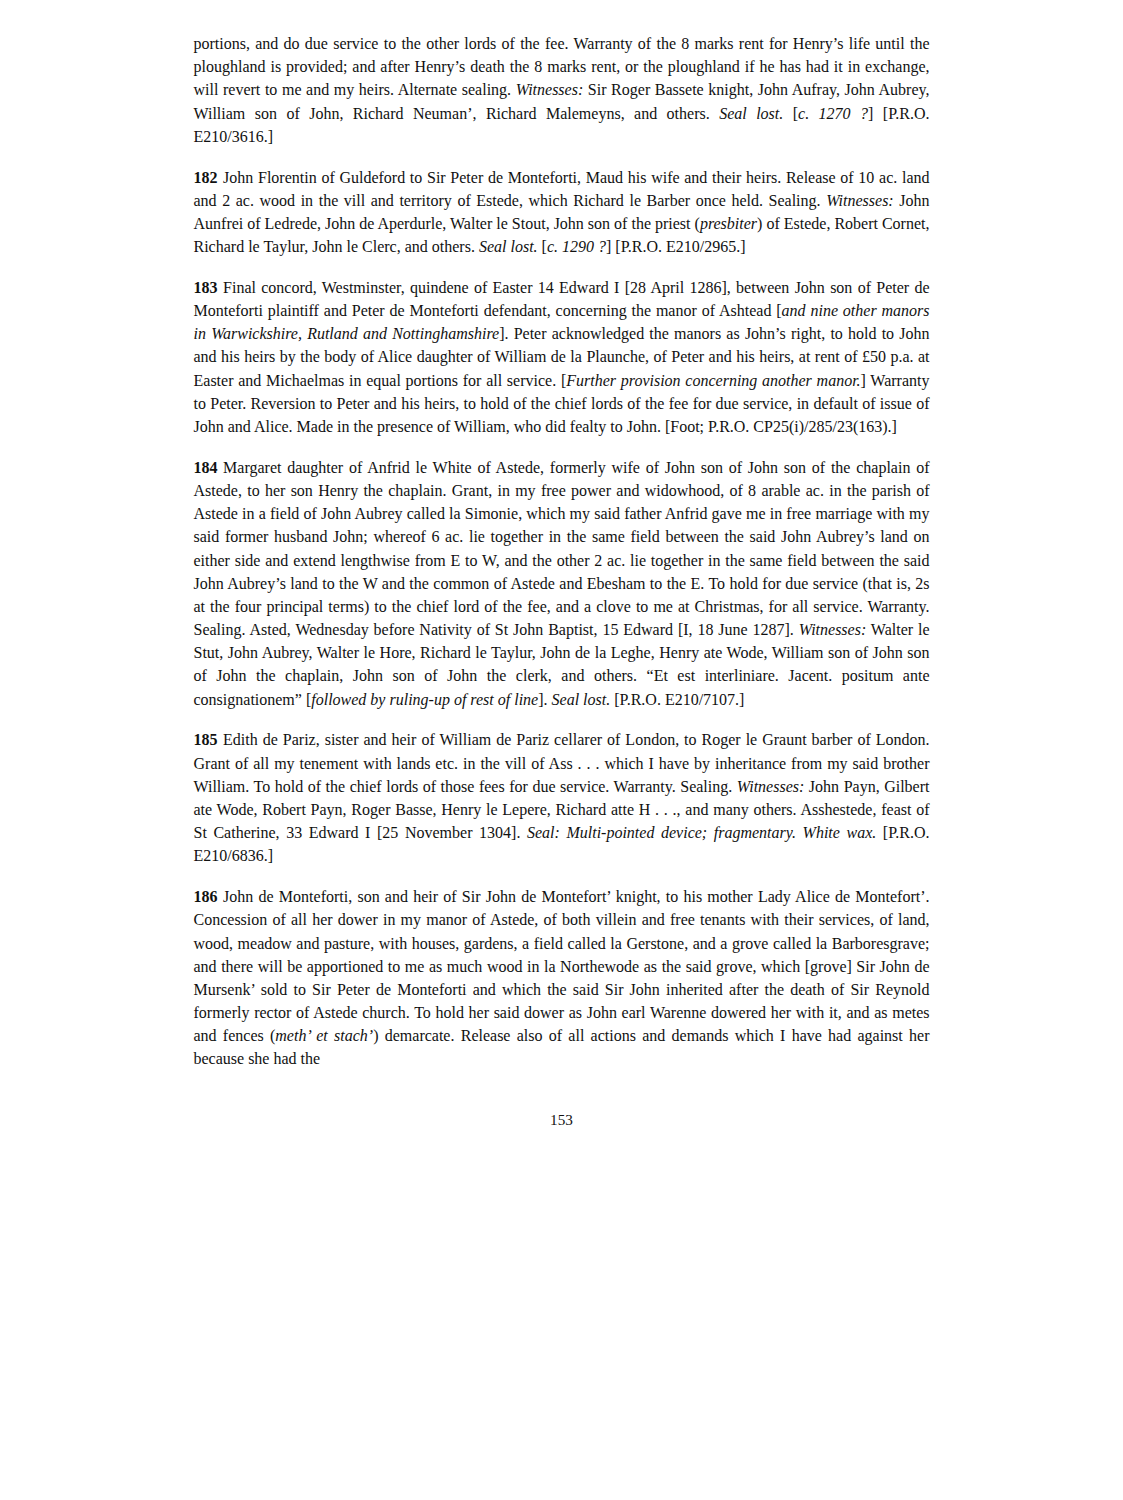portions, and do due service to the other lords of the fee. Warranty of the 8 marks rent for Henry’s life until the ploughland is provided; and after Henry’s death the 8 marks rent, or the ploughland if he has had it in exchange, will revert to me and my heirs. Alternate sealing. Witnesses: Sir Roger Bassete knight, John Aufray, John Aubrey, William son of John, Richard Neuman’, Richard Malemeyns, and others. Seal lost. [c. 1270 ?] [P.R.O. E210/3616.]
182 John Florentin of Guldeford to Sir Peter de Monteforti, Maud his wife and their heirs. Release of 10 ac. land and 2 ac. wood in the vill and territory of Estede, which Richard le Barber once held. Sealing. Witnesses: John Aunfrei of Ledrede, John de Aperdurle, Walter le Stout, John son of the priest (presbiter) of Estede, Robert Cornet, Richard le Taylur, John le Clerc, and others. Seal lost. [c. 1290 ?] [P.R.O. E210/2965.]
183 Final concord, Westminster, quindene of Easter 14 Edward I [28 April 1286], between John son of Peter de Monteforti plaintiff and Peter de Monteforti defendant, concerning the manor of Ashtead [and nine other manors in Warwickshire, Rutland and Nottinghamshire]. Peter acknowledged the manors as John’s right, to hold to John and his heirs by the body of Alice daughter of William de la Plaunche, of Peter and his heirs, at rent of £50 p.a. at Easter and Michaelmas in equal portions for all service. [Further provision concerning another manor.] Warranty to Peter. Reversion to Peter and his heirs, to hold of the chief lords of the fee for due service, in default of issue of John and Alice. Made in the presence of William, who did fealty to John. [Foot; P.R.O. CP25(i)/285/23(163).]
184 Margaret daughter of Anfrid le White of Astede, formerly wife of John son of John son of the chaplain of Astede, to her son Henry the chaplain. Grant, in my free power and widowhood, of 8 arable ac. in the parish of Astede in a field of John Aubrey called la Simonie, which my said father Anfrid gave me in free marriage with my said former husband John; whereof 6 ac. lie together in the same field between the said John Aubrey’s land on either side and extend lengthwise from E to W, and the other 2 ac. lie together in the same field between the said John Aubrey’s land to the W and the common of Astede and Ebesham to the E. To hold for due service (that is, 2s at the four principal terms) to the chief lord of the fee, and a clove to me at Christmas, for all service. Warranty. Sealing. Asted, Wednesday before Nativity of St John Baptist, 15 Edward [I, 18 June 1287]. Witnesses: Walter le Stut, John Aubrey, Walter le Hore, Richard le Taylur, John de la Leghe, Henry ate Wode, William son of John son of John the chaplain, John son of John the clerk, and others. “Et est interliniare. Jacent. positum ante consignationem” [followed by ruling-up of rest of line]. Seal lost. [P.R.O. E210/7107.]
185 Edith de Pariz, sister and heir of William de Pariz cellarer of London, to Roger le Graunt barber of London. Grant of all my tenement with lands etc. in the vill of Ass . . . which I have by inheritance from my said brother William. To hold of the chief lords of those fees for due service. Warranty. Sealing. Witnesses: John Payn, Gilbert ate Wode, Robert Payn, Roger Basse, Henry le Lepere, Richard atte H . . ., and many others. Asshestede, feast of St Catherine, 33 Edward I [25 November 1304]. Seal: Multi-pointed device; fragmentary. White wax. [P.R.O. E210/6836.]
186 John de Monteforti, son and heir of Sir John de Montefort’ knight, to his mother Lady Alice de Montefort’. Concession of all her dower in my manor of Astede, of both villein and free tenants with their services, of land, wood, meadow and pasture, with houses, gardens, a field called la Gerstone, and a grove called la Barboresgrave; and there will be apportioned to me as much wood in la Northewode as the said grove, which [grove] Sir John de Mursenk’ sold to Sir Peter de Monteforti and which the said Sir John inherited after the death of Sir Reynold formerly rector of Astede church. To hold her said dower as John earl Warenne dowered her with it, and as metes and fences (meth’ et stach’) demarcate. Release also of all actions and demands which I have had against her because she had the
153